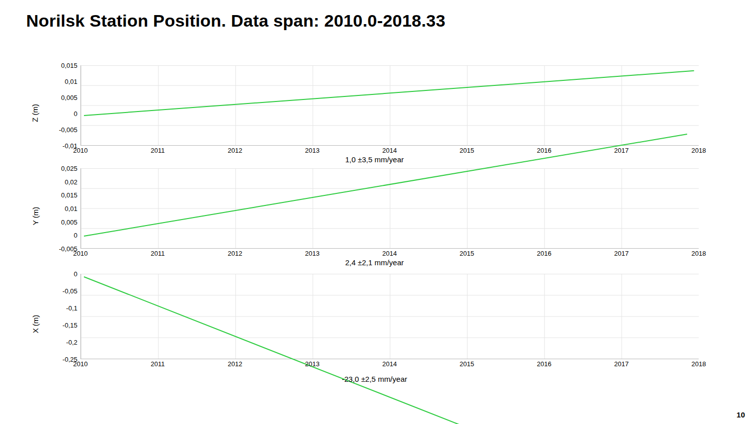Norilsk Station Position. Data span: 2010.0-2018.33
Z (m)
0,015 0,01 0,005 0 -0,005 -0,01
2010 2011 2012 2013 2014 2015 2016 2017 2018
1,0 ±3,5 mm/year
Y (m)
0,025 0,02 0,015 0,01 0,005 0 -0,005
2010 2011 2012 2013 2014 2015 2016 2017 2018
2,4 ±2,1 mm/year
X (m)
0 -0,05 -0,1 -0,15 -0,2 -0,25
2010 2011 2012 2013 2014 2015 2016 2017 2018
-23,0 ±2,5 mm/year
10